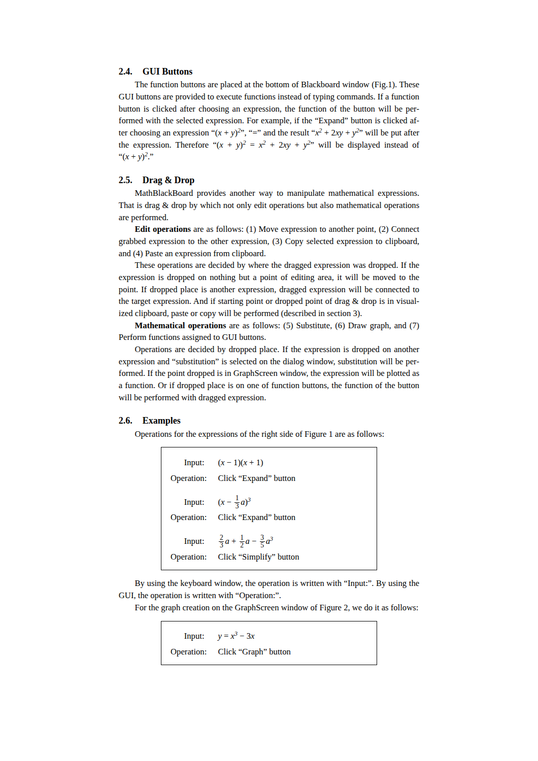2.4. GUI Buttons
The function buttons are placed at the bottom of Blackboard window (Fig.1). These GUI buttons are provided to execute functions instead of typing commands. If a function button is clicked after choosing an expression, the function of the button will be performed with the selected expression. For example, if the “Expand” button is clicked after choosing an expression “(x + y)2”, “=” and the result “x2 + 2xy + y2” will be put after the expression. Therefore “(x + y)2 = x2 + 2xy + y2” will be displayed instead of “(x + y)2.”
2.5. Drag & Drop
MathBlackBoard provides another way to manipulate mathematical expressions. That is drag & drop by which not only edit operations but also mathematical operations are performed.
Edit operations are as follows: (1) Move expression to another point, (2) Connect grabbed expression to the other expression, (3) Copy selected expression to clipboard, and (4) Paste an expression from clipboard.
These operations are decided by where the dragged expression was dropped. If the expression is dropped on nothing but a point of editing area, it will be moved to the point. If dropped place is another expression, dragged expression will be connected to the target expression. And if starting point or dropped point of drag & drop is in visualized clipboard, paste or copy will be performed (described in section 3).
Mathematical operations are as follows: (5) Substitute, (6) Draw graph, and (7) Perform functions assigned to GUI buttons.
Operations are decided by dropped place. If the expression is dropped on another expression and “substitution” is selected on the dialog window, substitution will be performed. If the point dropped is in GraphScreen window, the expression will be plotted as a function. Or if dropped place is on one of function buttons, the function of the button will be performed with dragged expression.
2.6. Examples
Operations for the expressions of the right side of Figure 1 are as follows:
Input:(x − 1)(x + 1)
Operation: Click “Expand” button
Input:(x − 13a)3
Operation: Click “Expand” button
Input: 23a + 12a − 35a3
Operation: Click “Simplify” button
By using the keyboard window, the operation is written with “Input:”. By using the GUI, the operation is written with “Operation:”.
For the graph creation on the GraphScreen window of Figure 2, we do it as follows:
Input: y = x3 − 3x
Operation: Click “Graph” button